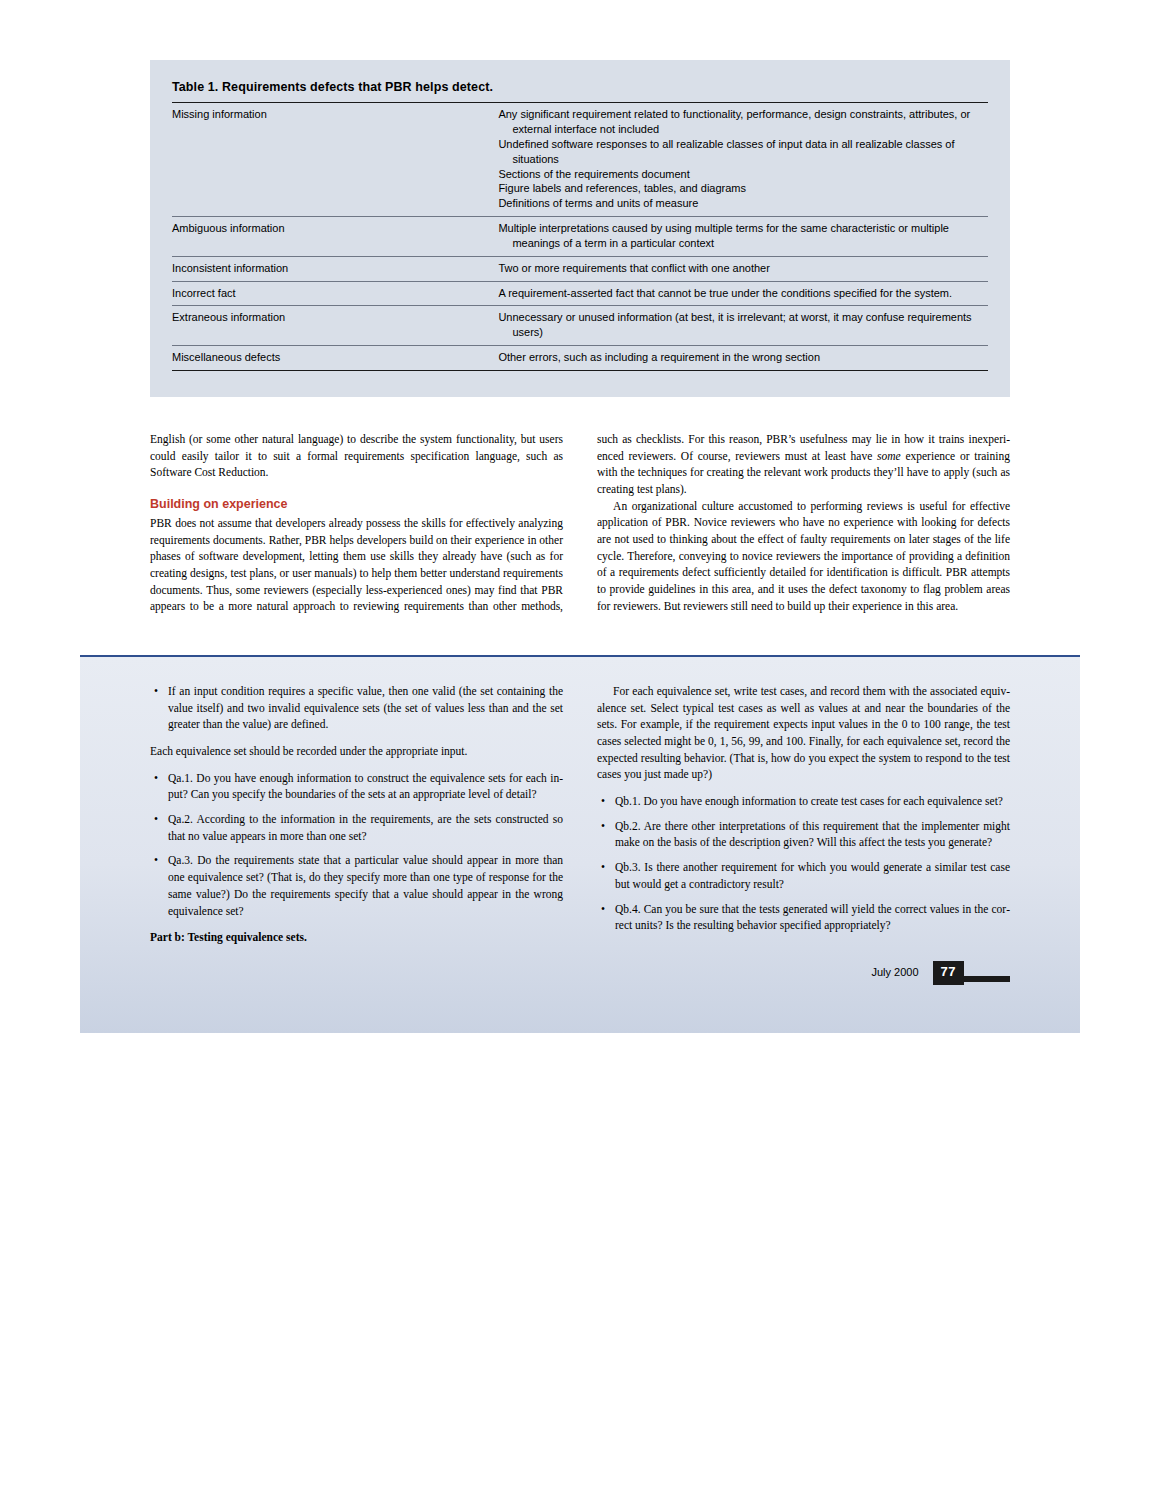Table 1. Requirements defects that PBR helps detect.
| Missing information | Any significant requirement related to functionality, performance, design constraints, attributes, or external interface not included Undefined software responses to all realizable classes of input data in all realizable classes of situations Sections of the requirements document Figure labels and references, tables, and diagrams Definitions of terms and units of measure |
| Ambiguous information | Multiple interpretations caused by using multiple terms for the same characteristic or multiple meanings of a term in a particular context |
| Inconsistent information | Two or more requirements that conflict with one another |
| Incorrect fact | A requirement-asserted fact that cannot be true under the conditions specified for the system. |
| Extraneous information | Unnecessary or unused information (at best, it is irrelevant; at worst, it may confuse requirements users) |
| Miscellaneous defects | Other errors, such as including a requirement in the wrong section |
English (or some other natural language) to describe the system functionality, but users could easily tailor it to suit a formal requirements specification language, such as Software Cost Reduction.
Building on experience
PBR does not assume that developers already possess the skills for effectively analyzing requirements documents. Rather, PBR helps developers build on their experience in other phases of software development, letting them use skills they already have (such as for creating designs, test plans, or user manuals) to help them better understand requirements documents. Thus, some reviewers (especially less-experienced ones) may find that PBR appears to be a more natural approach to reviewing requirements than other methods, such as checklists. For this reason, PBR’s usefulness may lie in how it trains inexperienced reviewers. Of course, reviewers must at least have some experience or training with the techniques for creating the relevant work products they’ll have to apply (such as creating test plans).
An organizational culture accustomed to performing reviews is useful for effective application of PBR. Novice reviewers who have no experience with looking for defects are not used to thinking about the effect of faulty requirements on later stages of the life cycle. Therefore, conveying to novice reviewers the importance of providing a definition of a requirements defect sufficiently detailed for identification is difficult. PBR attempts to provide guidelines in this area, and it uses the defect taxonomy to flag problem areas for reviewers. But reviewers still need to build up their experience in this area.
If an input condition requires a specific value, then one valid (the set containing the value itself) and two invalid equivalence sets (the set of values less than and the set greater than the value) are defined.
Each equivalence set should be recorded under the appropriate input.
Qa.1. Do you have enough information to construct the equivalence sets for each input? Can you specify the boundaries of the sets at an appropriate level of detail?
Qa.2. According to the information in the requirements, are the sets constructed so that no value appears in more than one set?
Qa.3. Do the requirements state that a particular value should appear in more than one equivalence set? (That is, do they specify more than one type of response for the same value?) Do the requirements specify that a value should appear in the wrong equivalence set?
Part b: Testing equivalence sets.
For each equivalence set, write test cases, and record them with the associated equivalence set. Select typical test cases as well as values at and near the boundaries of the sets. For example, if the requirement expects input values in the 0 to 100 range, the test cases selected might be 0, 1, 56, 99, and 100. Finally, for each equivalence set, record the expected resulting behavior. (That is, how do you expect the system to respond to the test cases you just made up?)
Qb.1. Do you have enough information to create test cases for each equivalence set?
Qb.2. Are there other interpretations of this requirement that the implementer might make on the basis of the description given? Will this affect the tests you generate?
Qb.3. Is there another requirement for which you would generate a similar test case but would get a contradictory result?
Qb.4. Can you be sure that the tests generated will yield the correct values in the correct units? Is the resulting behavior specified appropriately?
July 2000 77